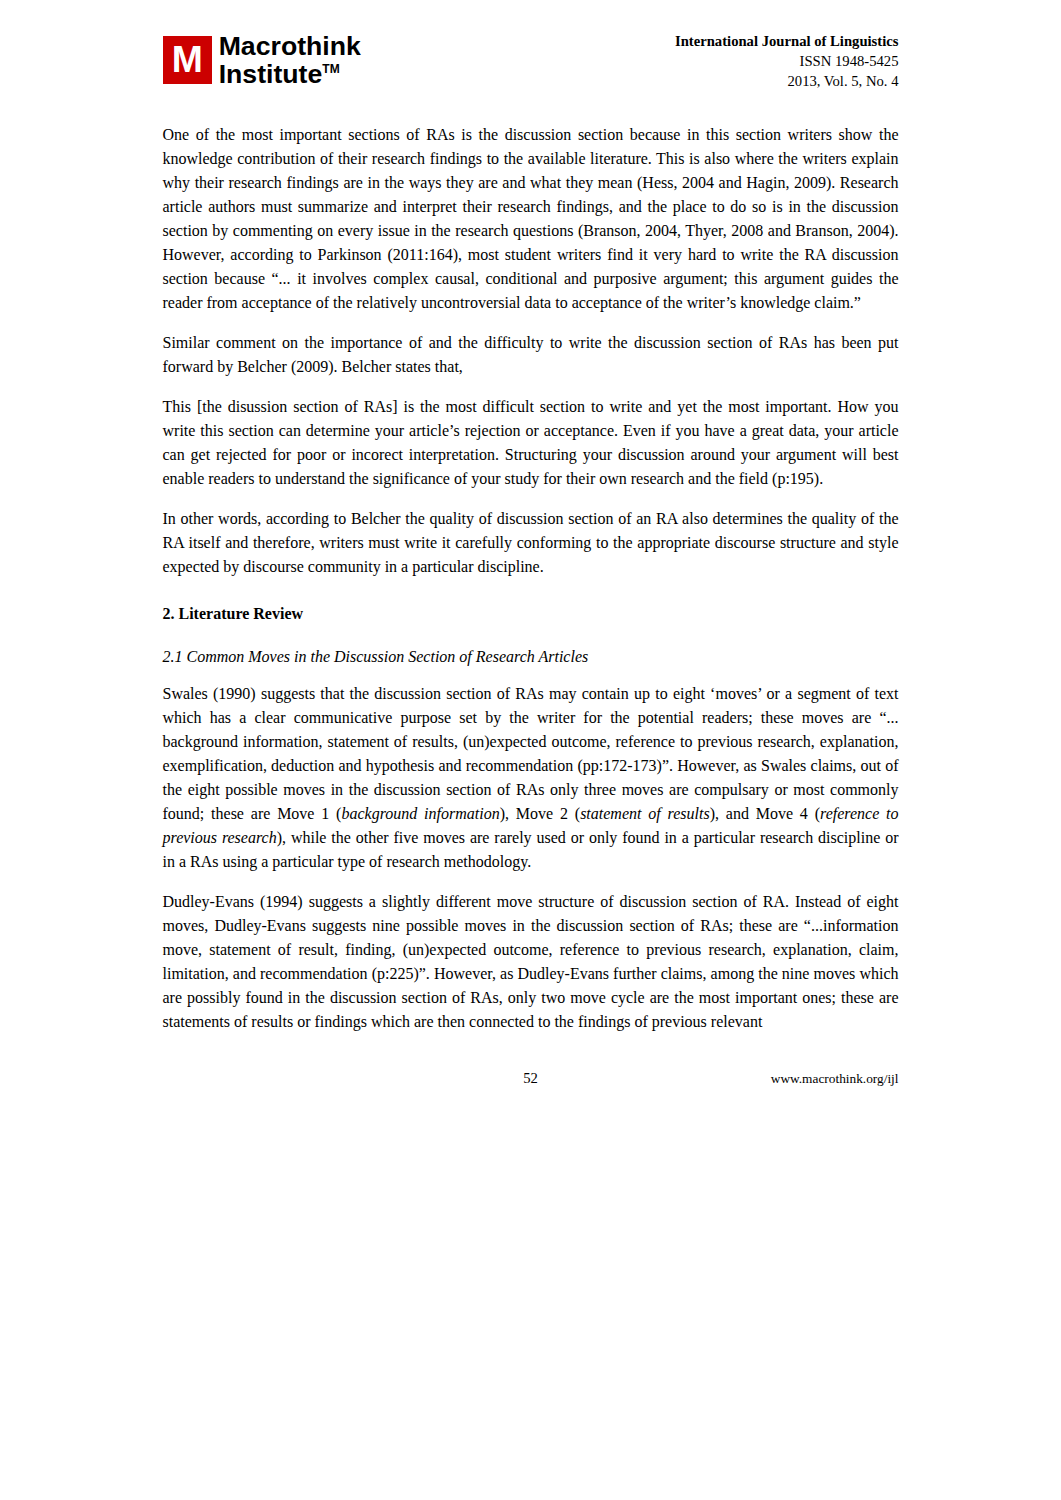M Macrothink
InstituteTM
International Journal of Linguistics
ISSN 1948-5425
2013, Vol. 5, No. 4
One of the most important sections of RAs is the discussion section because in this section writers show the knowledge contribution of their research findings to the available literature. This is also where the writers explain why their research findings are in the ways they are and what they mean (Hess, 2004 and Hagin, 2009). Research article authors must summarize and interpret their research findings, and the place to do so is in the discussion section by commenting on every issue in the research questions (Branson, 2004, Thyer, 2008 and Branson, 2004). However, according to Parkinson (2011:164), most student writers find it very hard to write the RA discussion section because “... it involves complex causal, conditional and purposive argument; this argument guides the reader from acceptance of the relatively uncontroversial data to acceptance of the writer’s knowledge claim.”
Similar comment on the importance of and the difficulty to write the discussion section of RAs has been put forward by Belcher (2009). Belcher states that,
This [the disussion section of RAs] is the most difficult section to write and yet the most important. How you write this section can determine your article’s rejection or acceptance. Even if you have a great data, your article can get rejected for poor or incorect interpretation. Structuring your discussion around your argument will best enable readers to understand the significance of your study for their own research and the field (p:195).
In other words, according to Belcher the quality of discussion section of an RA also determines the quality of the RA itself and therefore, writers must write it carefully conforming to the appropriate discourse structure and style expected by discourse community in a particular discipline.
2. Literature Review
2.1 Common Moves in the Discussion Section of Research Articles
Swales (1990) suggests that the discussion section of RAs may contain up to eight ‘moves’ or a segment of text which has a clear communicative purpose set by the writer for the potential readers; these moves are “... background information, statement of results, (un)expected outcome, reference to previous research, explanation, exemplification, deduction and hypothesis and recommendation (pp:172-173)”. However, as Swales claims, out of the eight possible moves in the discussion section of RAs only three moves are compulsary or most commonly found; these are Move 1 (background information), Move 2 (statement of results), and Move 4 (reference to previous research), while the other five moves are rarely used or only found in a particular research discipline or in a RAs using a particular type of research methodology.
Dudley-Evans (1994) suggests a slightly different move structure of discussion section of RA. Instead of eight moves, Dudley-Evans suggests nine possible moves in the discussion section of RAs; these are “...information move, statement of result, finding, (un)expected outcome, reference to previous research, explanation, claim, limitation, and recommendation (p:225)”. However, as Dudley-Evans further claims, among the nine moves which are possibly found in the discussion section of RAs, only two move cycle are the most important ones; these are statements of results or findings which are then connected to the findings of previous relevant
52 www.macrothink.org/ijl